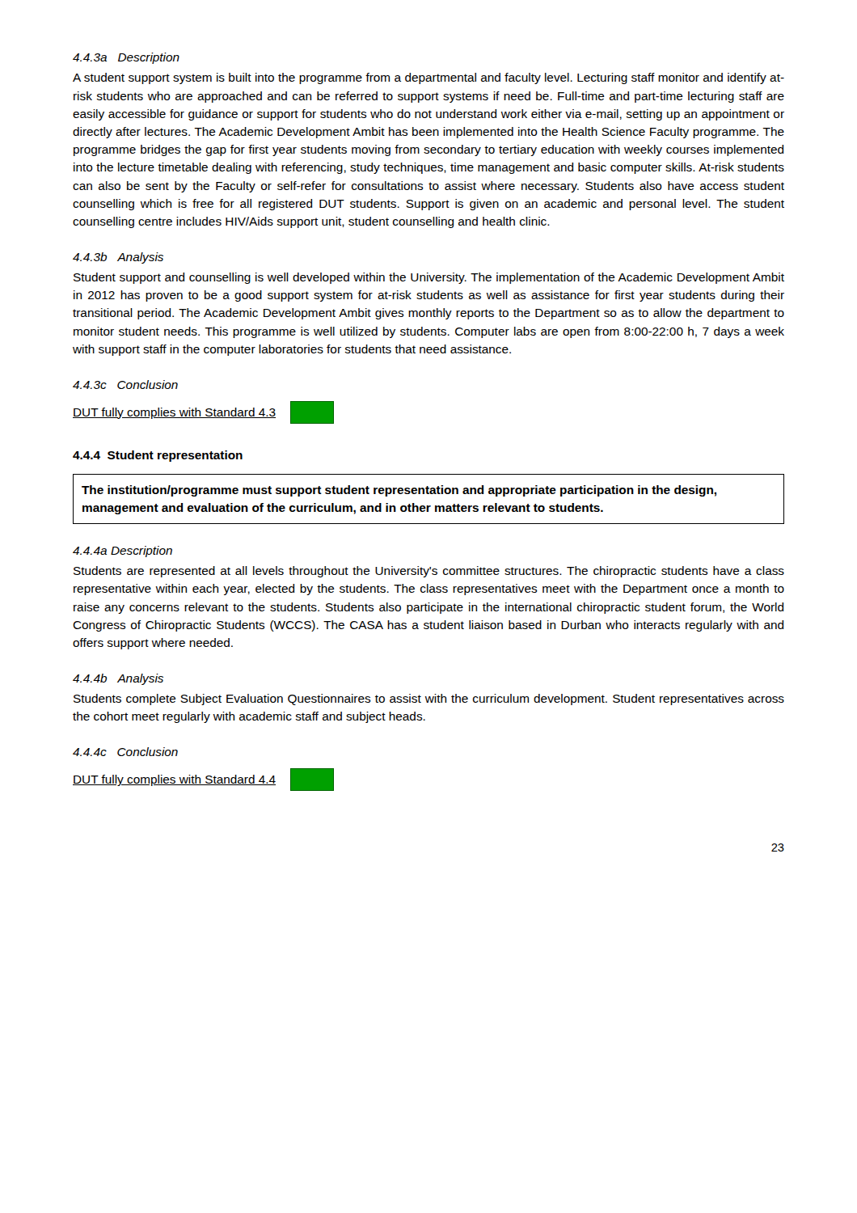4.4.3a Description
A student support system is built into the programme from a departmental and faculty level. Lecturing staff monitor and identify at-risk students who are approached and can be referred to support systems if need be. Full-time and part-time lecturing staff are easily accessible for guidance or support for students who do not understand work either via e-mail, setting up an appointment or directly after lectures. The Academic Development Ambit has been implemented into the Health Science Faculty programme. The programme bridges the gap for first year students moving from secondary to tertiary education with weekly courses implemented into the lecture timetable dealing with referencing, study techniques, time management and basic computer skills. At-risk students can also be sent by the Faculty or self-refer for consultations to assist where necessary. Students also have access student counselling which is free for all registered DUT students. Support is given on an academic and personal level. The student counselling centre includes HIV/Aids support unit, student counselling and health clinic.
4.4.3b Analysis
Student support and counselling is well developed within the University. The implementation of the Academic Development Ambit in 2012 has proven to be a good support system for at-risk students as well as assistance for first year students during their transitional period. The Academic Development Ambit gives monthly reports to the Department so as to allow the department to monitor student needs. This programme is well utilized by students. Computer labs are open from 8:00-22:00 h, 7 days a week with support staff in the computer laboratories for students that need assistance.
4.4.3c Conclusion
DUT fully complies with Standard 4.3
4.4.4 Student representation
The institution/programme must support student representation and appropriate participation in the design, management and evaluation of the curriculum, and in other matters relevant to students.
4.4.4a Description
Students are represented at all levels throughout the University's committee structures. The chiropractic students have a class representative within each year, elected by the students. The class representatives meet with the Department once a month to raise any concerns relevant to the students. Students also participate in the international chiropractic student forum, the World Congress of Chiropractic Students (WCCS). The CASA has a student liaison based in Durban who interacts regularly with and offers support where needed.
4.4.4b Analysis
Students complete Subject Evaluation Questionnaires to assist with the curriculum development. Student representatives across the cohort meet regularly with academic staff and subject heads.
4.4.4c Conclusion
DUT fully complies with Standard 4.4
23